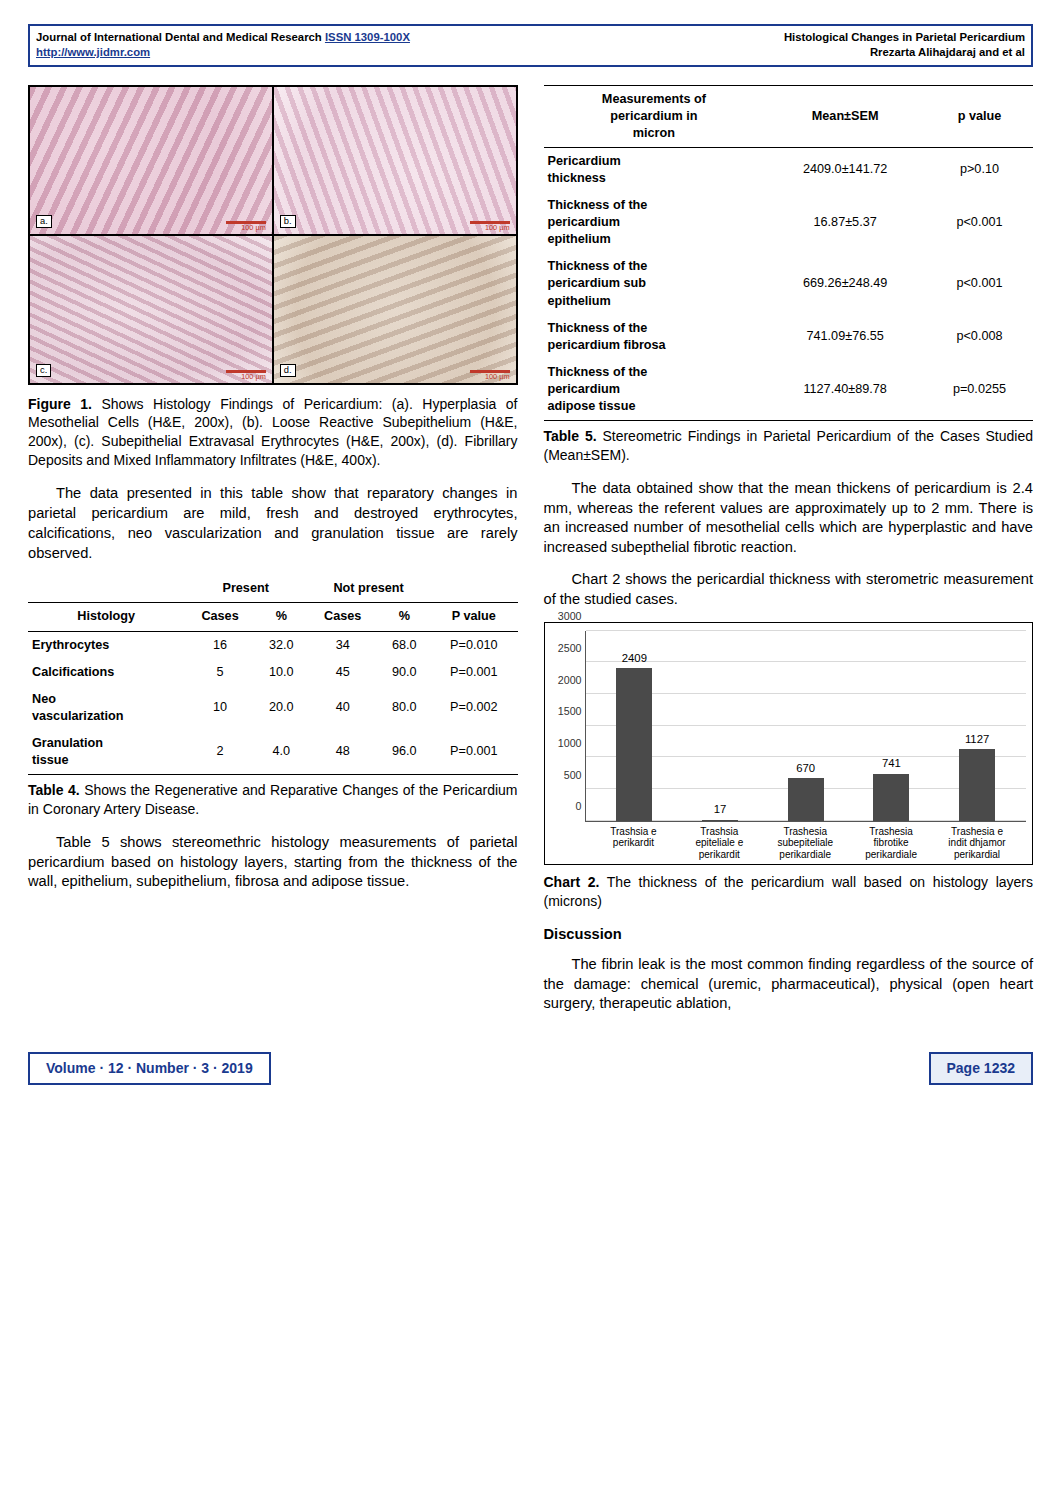| Journal of International Dental and Medical Research ISSN 1309-100X http://www.jidmr.com | Histological Changes in Parietal Pericardium Rrezarta Alihajdaraj and et al |
a. 100 µm
b. 100 µm
c. 100 µm
d. 100 µm
Figure 1. Shows Histology Findings of Pericardium: (a). Hyperplasia of Mesothelial Cells (H&E, 200x), (b). Loose Reactive Subepithelium (H&E, 200x), (c). Subepithelial Extravasal Erythrocytes (H&E, 200x), (d). Fibrillary Deposits and Mixed Inflammatory Infiltrates (H&E, 400x).
The data presented in this table show that reparatory changes in parietal pericardium are mild, fresh and destroyed erythrocytes, calcifications, neo vascularization and granulation tissue are rarely observed.
| | Present | Not present | |
| --- | --- | --- | --- |
| Histology | Cases | % | Cases | % | P value |
| Erythrocytes | 16 | 32.0 | 34 | 68.0 | P=0.010 |
| Calcifications | 5 | 10.0 | 45 | 90.0 | P=0.001 |
| Neo vascularization | 10 | 20.0 | 40 | 80.0 | P=0.002 |
| Granulation tissue | 2 | 4.0 | 48 | 96.0 | P=0.001 |
Table 4. Shows the Regenerative and Reparative Changes of the Pericardium in Coronary Artery Disease.
Table 5 shows stereomethric histology measurements of parietal pericardium based on histology layers, starting from the thickness of the wall, epithelium, subepithelium, fibrosa and adipose tissue.
| Measurements of pericardium in micron | Mean±SEM | p value |
| --- | --- | --- |
| Pericardium thickness | 2409.0±141.72 | p>0.10 |
| Thickness of the pericardium epithelium | 16.87±5.37 | p<0.001 |
| Thickness of the pericardium sub epithelium | 669.26±248.49 | p<0.001 |
| Thickness of the pericardium fibrosa | 741.09±76.55 | p<0.008 |
| Thickness of the pericardium adipose tissue | 1127.40±89.78 | p=0.0255 |
Table 5. Stereometric Findings in Parietal Pericardium of the Cases Studied (Mean±SEM).
The data obtained show that the mean thickens of pericardium is 2.4 mm, whereas the referent values are approximately up to 2 mm. There is an increased number of mesothelial cells which are hyperplastic and have increased subepthelial fibrotic reaction.
Chart 2 shows the pericardial thickness with sterometric measurement of the studied cases.
0
500
1000
1500
2000
2500
3000
2409
17
670
741
1127
Trashsia e perikardit
Trashsia epiteliale e perikardit
Trashesia subepiteliale perikardiale
Trashesia fibrotike perikardiale
Trashesia e indit dhjamor perikardial
Chart 2. The thickness of the pericardium wall based on histology layers (microns)
Discussion
The fibrin leak is the most common finding regardless of the source of the damage: chemical (uremic, pharmaceutical), physical (open heart surgery, therapeutic ablation,
Volume · 12 · Number · 3 · 2019
Page 1232